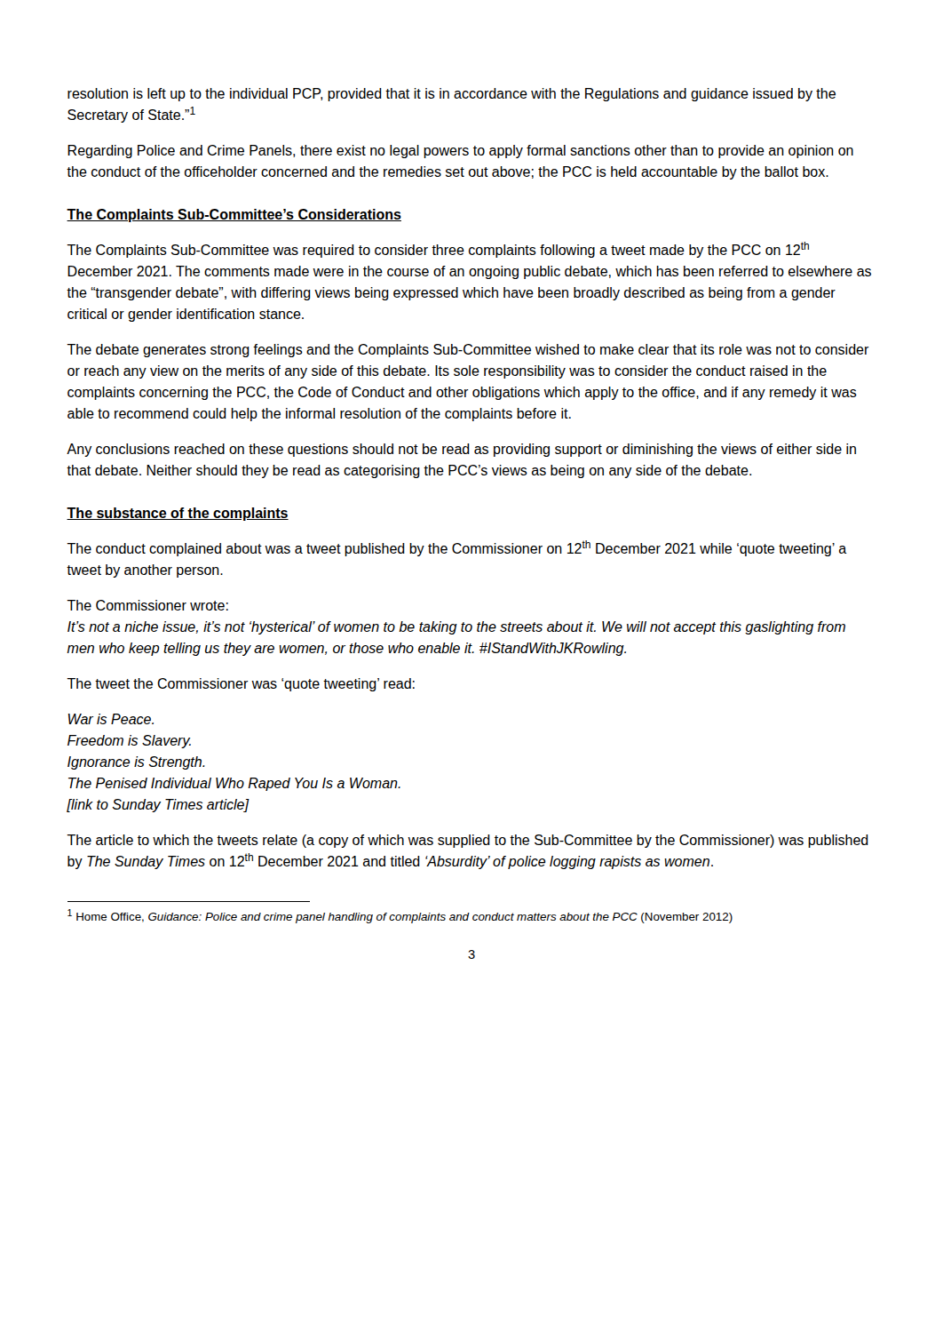resolution is left up to the individual PCP, provided that it is in accordance with the Regulations and guidance issued by the Secretary of State.”1
Regarding Police and Crime Panels, there exist no legal powers to apply formal sanctions other than to provide an opinion on the conduct of the officeholder concerned and the remedies set out above; the PCC is held accountable by the ballot box.
The Complaints Sub-Committee’s Considerations
The Complaints Sub-Committee was required to consider three complaints following a tweet made by the PCC on 12th December 2021. The comments made were in the course of an ongoing public debate, which has been referred to elsewhere as the “transgender debate”, with differing views being expressed which have been broadly described as being from a gender critical or gender identification stance.
The debate generates strong feelings and the Complaints Sub-Committee wished to make clear that its role was not to consider or reach any view on the merits of any side of this debate. Its sole responsibility was to consider the conduct raised in the complaints concerning the PCC, the Code of Conduct and other obligations which apply to the office, and if any remedy it was able to recommend could help the informal resolution of the complaints before it.
Any conclusions reached on these questions should not be read as providing support or diminishing the views of either side in that debate. Neither should they be read as categorising the PCC’s views as being on any side of the debate.
The substance of the complaints
The conduct complained about was a tweet published by the Commissioner on 12th December 2021 while ‘quote tweeting’ a tweet by another person.
The Commissioner wrote:
It’s not a niche issue, it’s not ‘hysterical’ of women to be taking to the streets about it. We will not accept this gaslighting from men who keep telling us they are women, or those who enable it. #IStandWithJKRowling.
The tweet the Commissioner was ‘quote tweeting’ read:
War is Peace.
Freedom is Slavery.
Ignorance is Strength.
The Penised Individual Who Raped You Is a Woman.
[link to Sunday Times article]
The article to which the tweets relate (a copy of which was supplied to the Sub-Committee by the Commissioner) was published by The Sunday Times on 12th December 2021 and titled ‘Absurdity’ of police logging rapists as women.
1 Home Office, Guidance: Police and crime panel handling of complaints and conduct matters about the PCC (November 2012)
3